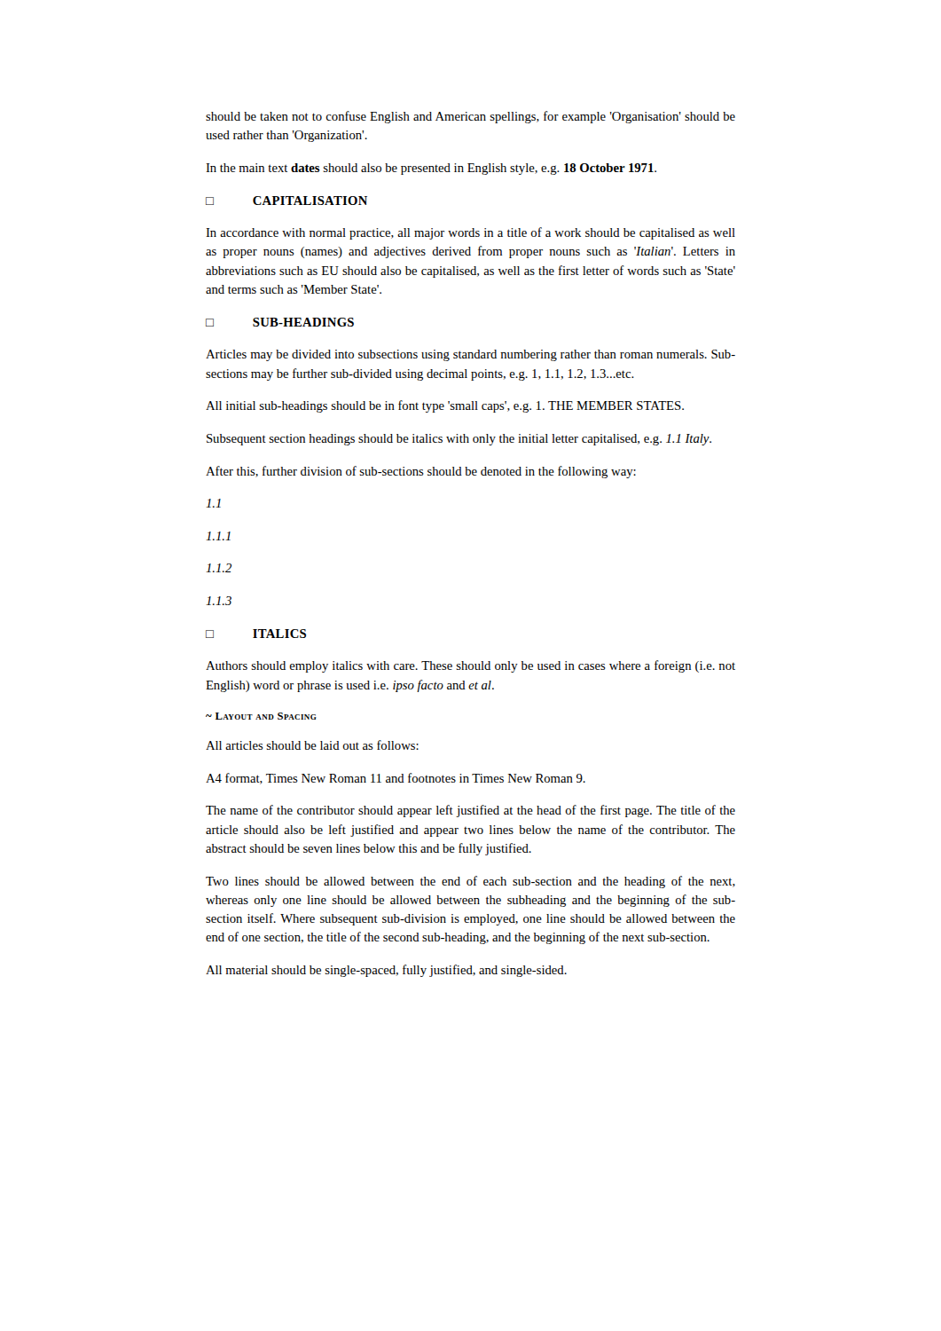should be taken not to confuse English and American spellings, for example 'Organisation' should be used rather than 'Organization'.
In the main text dates should also be presented in English style, e.g. 18 October 1971.
□CAPITALISATION
In accordance with normal practice, all major words in a title of a work should be capitalised as well as proper nouns (names) and adjectives derived from proper nouns such as 'Italian'. Letters in abbreviations such as EU should also be capitalised, as well as the first letter of words such as 'State' and terms such as 'Member State'.
□SUB-HEADINGS
Articles may be divided into subsections using standard numbering rather than roman numerals. Sub-sections may be further sub-divided using decimal points, e.g. 1, 1.1, 1.2, 1.3...etc.
All initial sub-headings should be in font type 'small caps', e.g. 1. THE MEMBER STATES.
Subsequent section headings should be italics with only the initial letter capitalised, e.g. 1.1 Italy.
After this, further division of sub-sections should be denoted in the following way:
1.1
1.1.1
1.1.2
1.1.3
□ITALICS
Authors should employ italics with care. These should only be used in cases where a foreign (i.e. not English) word or phrase is used i.e. ipso facto and et al.
~ Layout and Spacing
All articles should be laid out as follows:
A4 format, Times New Roman 11 and footnotes in Times New Roman 9.
The name of the contributor should appear left justified at the head of the first page. The title of the article should also be left justified and appear two lines below the name of the contributor. The abstract should be seven lines below this and be fully justified.
Two lines should be allowed between the end of each sub-section and the heading of the next, whereas only one line should be allowed between the subheading and the beginning of the sub-section itself. Where subsequent sub-division is employed, one line should be allowed between the end of one section, the title of the second sub-heading, and the beginning of the next sub-section.
All material should be single-spaced, fully justified, and single-sided.